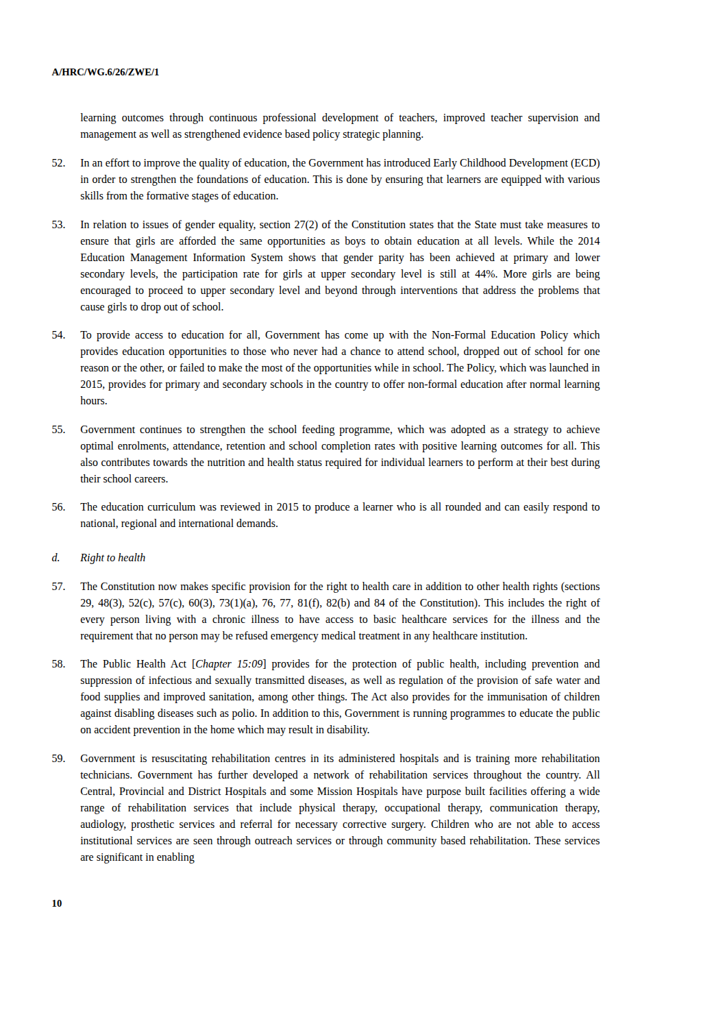A/HRC/WG.6/26/ZWE/1
learning outcomes through continuous professional development of teachers, improved teacher supervision and management as well as strengthened evidence based policy strategic planning.
52. In an effort to improve the quality of education, the Government has introduced Early Childhood Development (ECD) in order to strengthen the foundations of education. This is done by ensuring that learners are equipped with various skills from the formative stages of education.
53. In relation to issues of gender equality, section 27(2) of the Constitution states that the State must take measures to ensure that girls are afforded the same opportunities as boys to obtain education at all levels. While the 2014 Education Management Information System shows that gender parity has been achieved at primary and lower secondary levels, the participation rate for girls at upper secondary level is still at 44%. More girls are being encouraged to proceed to upper secondary level and beyond through interventions that address the problems that cause girls to drop out of school.
54. To provide access to education for all, Government has come up with the Non-Formal Education Policy which provides education opportunities to those who never had a chance to attend school, dropped out of school for one reason or the other, or failed to make the most of the opportunities while in school. The Policy, which was launched in 2015, provides for primary and secondary schools in the country to offer non-formal education after normal learning hours.
55. Government continues to strengthen the school feeding programme, which was adopted as a strategy to achieve optimal enrolments, attendance, retention and school completion rates with positive learning outcomes for all. This also contributes towards the nutrition and health status required for individual learners to perform at their best during their school careers.
56. The education curriculum was reviewed in 2015 to produce a learner who is all rounded and can easily respond to national, regional and international demands.
d. Right to health
57. The Constitution now makes specific provision for the right to health care in addition to other health rights (sections 29, 48(3), 52(c), 57(c), 60(3), 73(1)(a), 76, 77, 81(f), 82(b) and 84 of the Constitution). This includes the right of every person living with a chronic illness to have access to basic healthcare services for the illness and the requirement that no person may be refused emergency medical treatment in any healthcare institution.
58. The Public Health Act [Chapter 15:09] provides for the protection of public health, including prevention and suppression of infectious and sexually transmitted diseases, as well as regulation of the provision of safe water and food supplies and improved sanitation, among other things. The Act also provides for the immunisation of children against disabling diseases such as polio. In addition to this, Government is running programmes to educate the public on accident prevention in the home which may result in disability.
59. Government is resuscitating rehabilitation centres in its administered hospitals and is training more rehabilitation technicians. Government has further developed a network of rehabilitation services throughout the country. All Central, Provincial and District Hospitals and some Mission Hospitals have purpose built facilities offering a wide range of rehabilitation services that include physical therapy, occupational therapy, communication therapy, audiology, prosthetic services and referral for necessary corrective surgery. Children who are not able to access institutional services are seen through outreach services or through community based rehabilitation. These services are significant in enabling
10